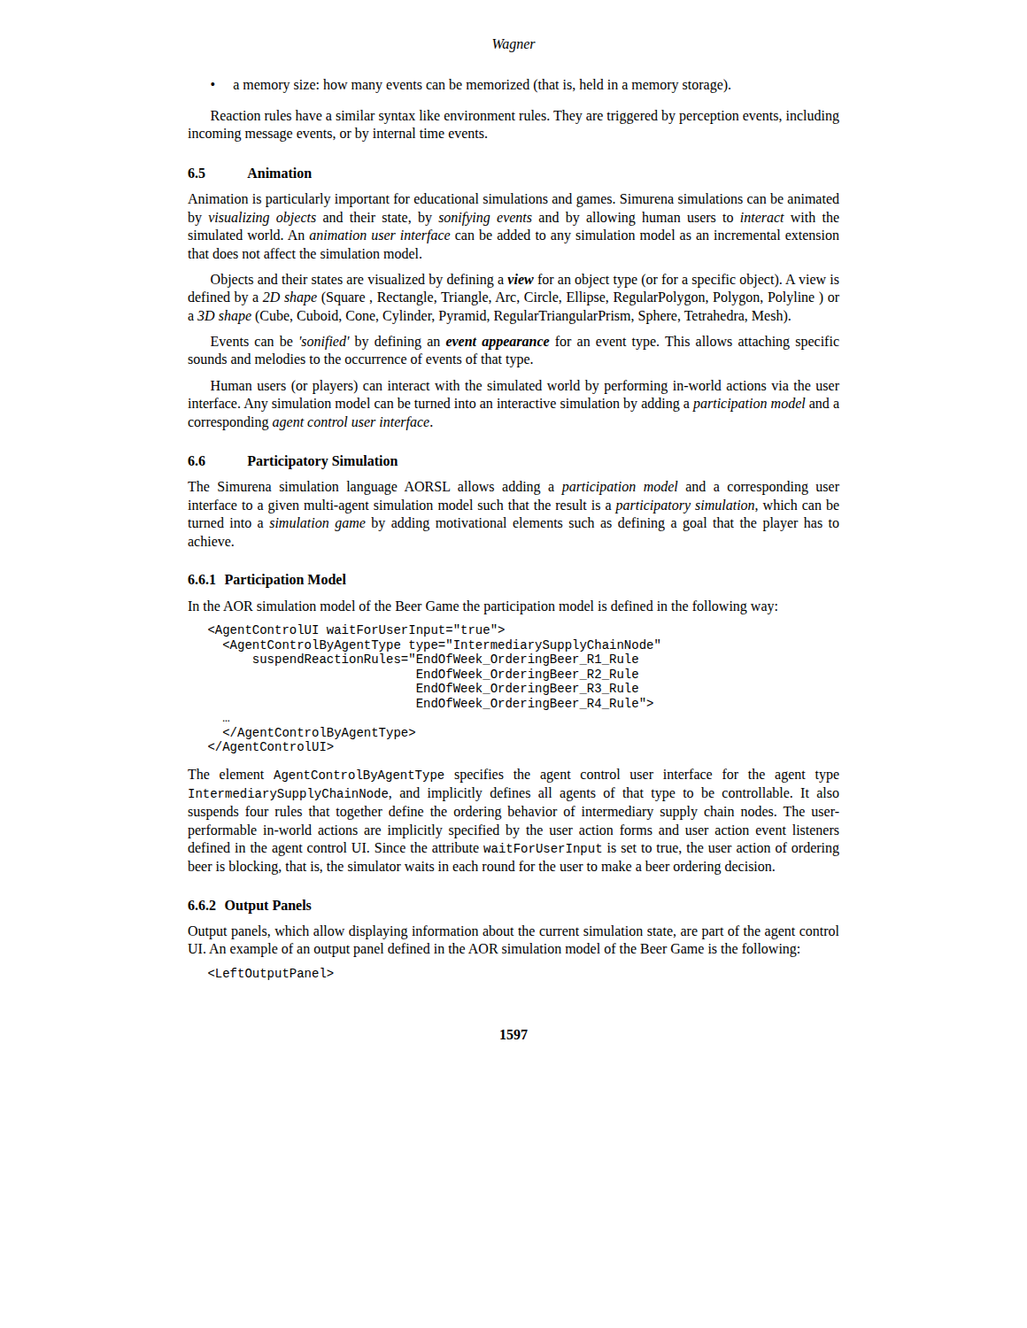Wagner
a memory size: how many events can be memorized (that is, held in a memory storage).
Reaction rules have a similar syntax like environment rules. They are triggered by perception events, including incoming message events, or by internal time events.
6.5 Animation
Animation is particularly important for educational simulations and games. Simurena simulations can be animated by visualizing objects and their state, by sonifying events and by allowing human users to interact with the simulated world. An animation user interface can be added to any simulation model as an incremental extension that does not affect the simulation model.
Objects and their states are visualized by defining a view for an object type (or for a specific object). A view is defined by a 2D shape (Square , Rectangle, Triangle, Arc, Circle, Ellipse, RegularPolygon, Polygon, Polyline ) or a 3D shape (Cube, Cuboid, Cone, Cylinder, Pyramid, RegularTriangularPrism, Sphere, Tetrahedra, Mesh).
Events can be 'sonified' by defining an event appearance for an event type. This allows attaching specific sounds and melodies to the occurrence of events of that type.
Human users (or players) can interact with the simulated world by performing in-world actions via the user interface. Any simulation model can be turned into an interactive simulation by adding a participation model and a corresponding agent control user interface.
6.6 Participatory Simulation
The Simurena simulation language AORSL allows adding a participation model and a corresponding user interface to a given multi-agent simulation model such that the result is a participatory simulation, which can be turned into a simulation game by adding motivational elements such as defining a goal that the player has to achieve.
6.6.1 Participation Model
In the AOR simulation model of the Beer Game the participation model is defined in the following way:
<AgentControlUI waitForUserInput="true">
  <AgentControlByAgentType type="IntermediarySupplyChainNode"
      suspendReactionRules="EndOfWeek_OrderingBeer_R1_Rule
                            EndOfWeek_OrderingBeer_R2_Rule
                            EndOfWeek_OrderingBeer_R3_Rule
                            EndOfWeek_OrderingBeer_R4_Rule">
  …
  </AgentControlByAgentType>
</AgentControlUI>
The element AgentControlByAgentType specifies the agent control user interface for the agent type IntermediarySupplyChainNode, and implicitly defines all agents of that type to be controllable. It also suspends four rules that together define the ordering behavior of intermediary supply chain nodes. The user-performable in-world actions are implicitly specified by the user action forms and user action event listeners defined in the agent control UI. Since the attribute waitForUserInput is set to true, the user action of ordering beer is blocking, that is, the simulator waits in each round for the user to make a beer ordering decision.
6.6.2 Output Panels
Output panels, which allow displaying information about the current simulation state, are part of the agent control UI. An example of an output panel defined in the AOR simulation model of the Beer Game is the following:
<LeftOutputPanel>
1597